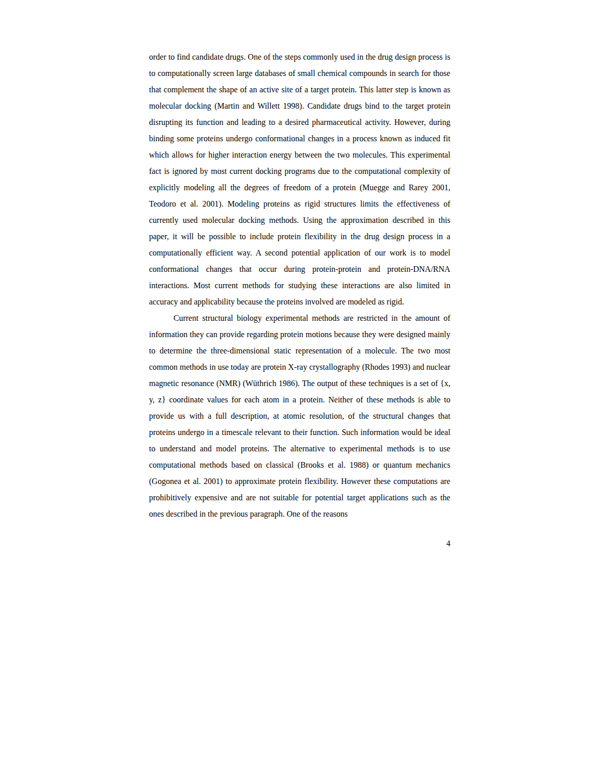order to find candidate drugs. One of the steps commonly used in the drug design process is to computationally screen large databases of small chemical compounds in search for those that complement the shape of an active site of a target protein. This latter step is known as molecular docking (Martin and Willett 1998). Candidate drugs bind to the target protein disrupting its function and leading to a desired pharmaceutical activity. However, during binding some proteins undergo conformational changes in a process known as induced fit which allows for higher interaction energy between the two molecules. This experimental fact is ignored by most current docking programs due to the computational complexity of explicitly modeling all the degrees of freedom of a protein (Muegge and Rarey 2001, Teodoro et al. 2001). Modeling proteins as rigid structures limits the effectiveness of currently used molecular docking methods. Using the approximation described in this paper, it will be possible to include protein flexibility in the drug design process in a computationally efficient way. A second potential application of our work is to model conformational changes that occur during protein-protein and protein-DNA/RNA interactions. Most current methods for studying these interactions are also limited in accuracy and applicability because the proteins involved are modeled as rigid.
Current structural biology experimental methods are restricted in the amount of information they can provide regarding protein motions because they were designed mainly to determine the three-dimensional static representation of a molecule. The two most common methods in use today are protein X-ray crystallography (Rhodes 1993) and nuclear magnetic resonance (NMR) (Wüthrich 1986). The output of these techniques is a set of {x, y, z} coordinate values for each atom in a protein. Neither of these methods is able to provide us with a full description, at atomic resolution, of the structural changes that proteins undergo in a timescale relevant to their function. Such information would be ideal to understand and model proteins. The alternative to experimental methods is to use computational methods based on classical (Brooks et al. 1988) or quantum mechanics (Gogonea et al. 2001) to approximate protein flexibility. However these computations are prohibitively expensive and are not suitable for potential target applications such as the ones described in the previous paragraph. One of the reasons
4